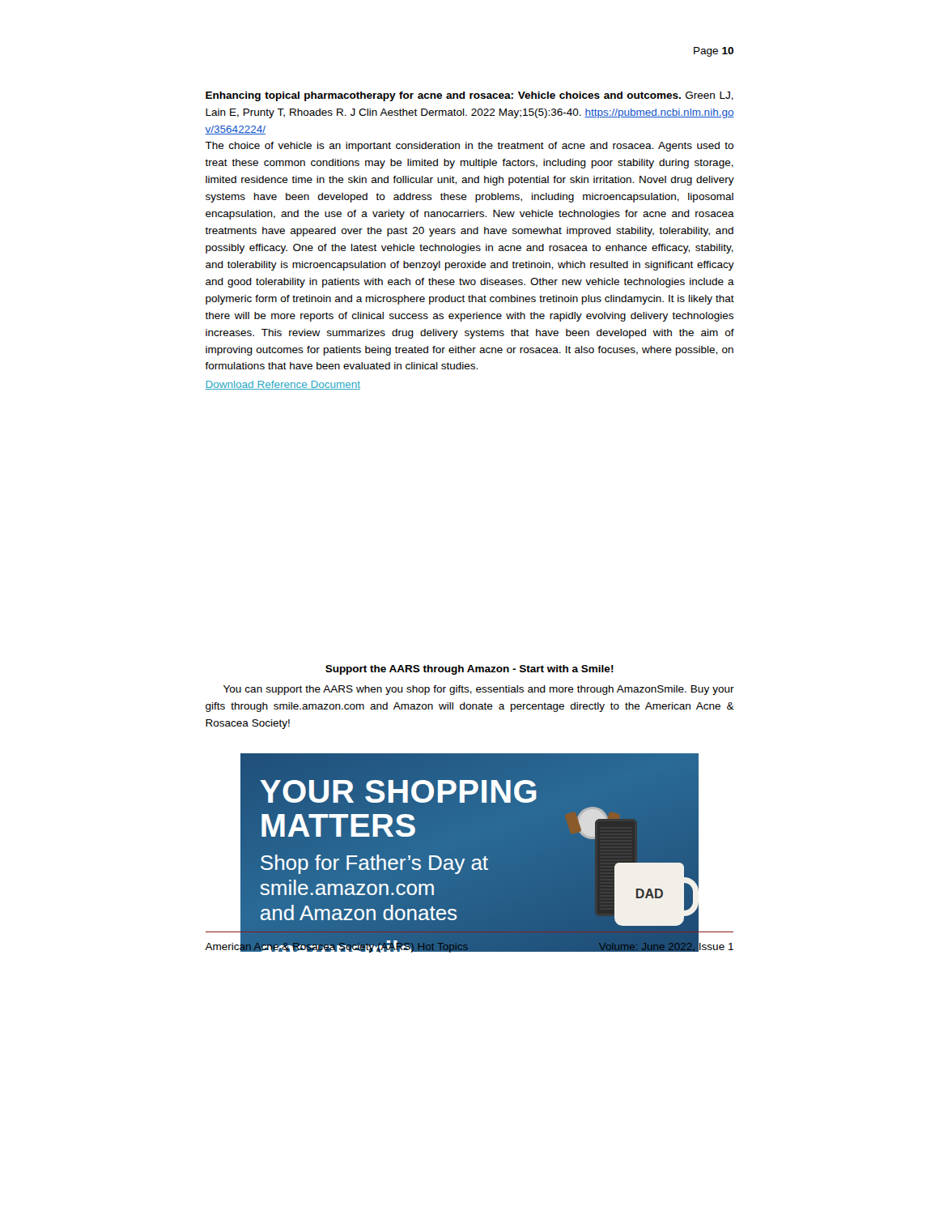Page 10
Enhancing topical pharmacotherapy for acne and rosacea: Vehicle choices and outcomes. Green LJ, Lain E, Prunty T, Rhoades R. J Clin Aesthet Dermatol. 2022 May;15(5):36-40. https://pubmed.ncbi.nlm.nih.gov/35642224/
The choice of vehicle is an important consideration in the treatment of acne and rosacea. Agents used to treat these common conditions may be limited by multiple factors, including poor stability during storage, limited residence time in the skin and follicular unit, and high potential for skin irritation. Novel drug delivery systems have been developed to address these problems, including microencapsulation, liposomal encapsulation, and the use of a variety of nanocarriers. New vehicle technologies for acne and rosacea treatments have appeared over the past 20 years and have somewhat improved stability, tolerability, and possibly efficacy. One of the latest vehicle technologies in acne and rosacea to enhance efficacy, stability, and tolerability is microencapsulation of benzoyl peroxide and tretinoin, which resulted in significant efficacy and good tolerability in patients with each of these two diseases. Other new vehicle technologies include a polymeric form of tretinoin and a microsphere product that combines tretinoin plus clindamycin. It is likely that there will be more reports of clinical success as experience with the rapidly evolving delivery technologies increases. This review summarizes drug delivery systems that have been developed with the aim of improving outcomes for patients being treated for either acne or rosacea. It also focuses, where possible, on formulations that have been evaluated in clinical studies.
Download Reference Document
Support the AARS through Amazon - Start with a Smile!
You can support the AARS when you shop for gifts, essentials and more through AmazonSmile. Buy your gifts through smile.amazon.com and Amazon will donate a percentage directly to the American Acne & Rosacea Society!
YOUR SHOPPING MATTERS
Shop for Father’s Day at
smile.amazon.com
and Amazon donates
amazonsmile
DAD
American Acne & Rosacea Society (AARS) Hot Topics
Volume: June 2022, Issue 1